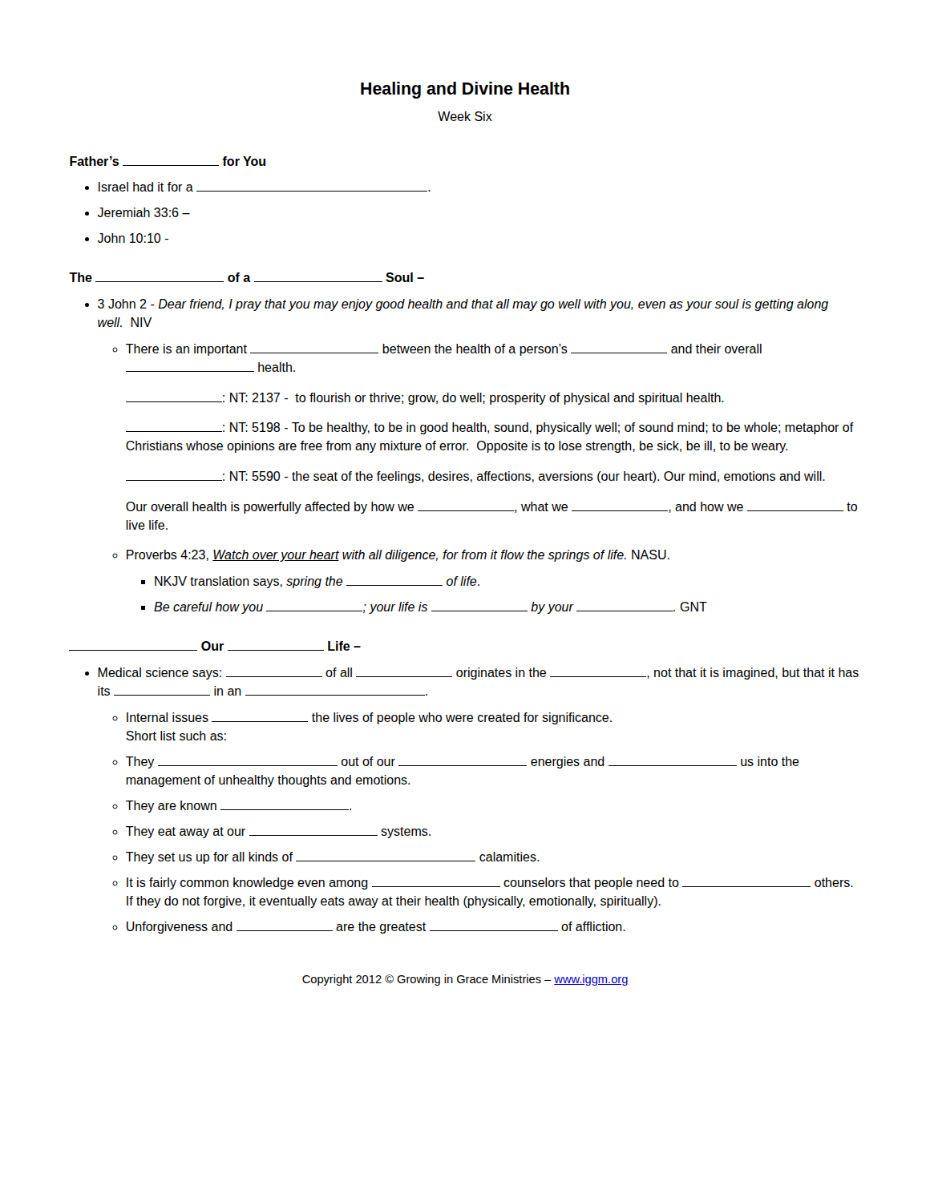Healing and Divine Health
Week Six
Father’s for You
Israel had it for a .
Jeremiah 33:6 –
John 10:10 -
The of a Soul –
3 John 2 - Dear friend, I pray that you may enjoy good health and that all may go well with you, even as your soul is getting along well. NIV
There is an important between the health of a person’s and their overall health.
: NT: 2137 - to flourish or thrive; grow, do well; prosperity of physical and spiritual health.
: NT: 5198 - To be healthy, to be in good health, sound, physically well; of sound mind; to be whole; metaphor of Christians whose opinions are free from any mixture of error. Opposite is to lose strength, be sick, be ill, to be weary.
: NT: 5590 - the seat of the feelings, desires, affections, aversions (our heart). Our mind, emotions and will.
Our overall health is powerfully affected by how we , what we , and how we to live life.
Proverbs 4:23, Watch over your heart with all diligence, for from it flow the springs of life. NASU.
NKJV translation says, spring the of life.
Be careful how you ; your life is by your . GNT
Our Life –
Medical science says: of all originates in the , not that it is imagined, but that it has its in an .
Internal issues the lives of people who were created for significance.
Short list such as:
They out of our energies and us into the management of unhealthy thoughts and emotions.
They are known .
They eat away at our systems.
They set us up for all kinds of calamities.
It is fairly common knowledge even among counselors that people need to others. If they do not forgive, it eventually eats away at their health (physically, emotionally, spiritually).
Unforgiveness and are the greatest of affliction.
Copyright 2012 © Growing in Grace Ministries – www.iggm.org